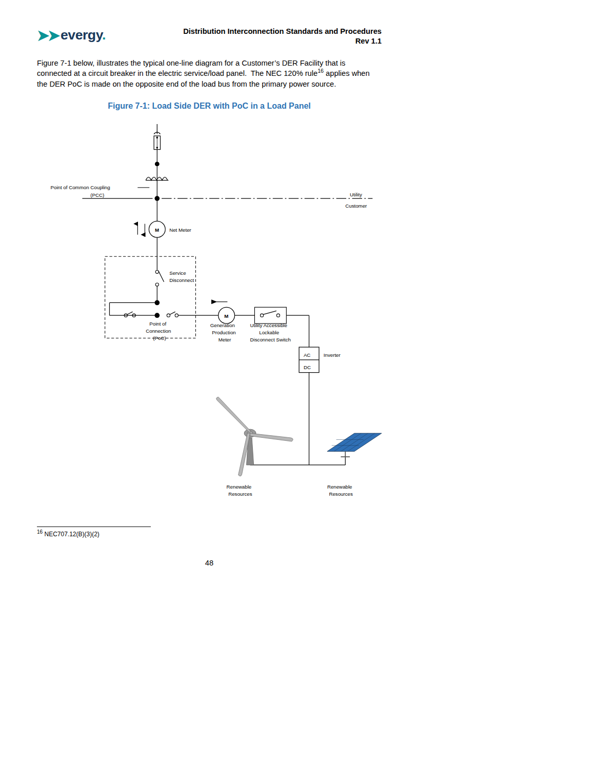➤➤ evergy.
Distribution Interconnection Standards and Procedures
Rev 1.1
Figure 7-1 below, illustrates the typical one-line diagram for a Customer’s DER Facility that is connected at a circuit breaker in the electric service/load panel. The NEC 120% rule16 applies when the DER PoC is made on the opposite end of the load bus from the primary power source.
Figure 7-1: Load Side DER with PoC in a Load Panel
Point of Common Coupling (PCC) Utility Customer M Net Meter Service Disconnect Point of Connection (PoC) M Generation Production Meter Utility Accessible Lockable Disconnect Switch AC DC Inverter Renewable Resources Renewable Resources
16 NEC707.12(B)(3)(2)
48